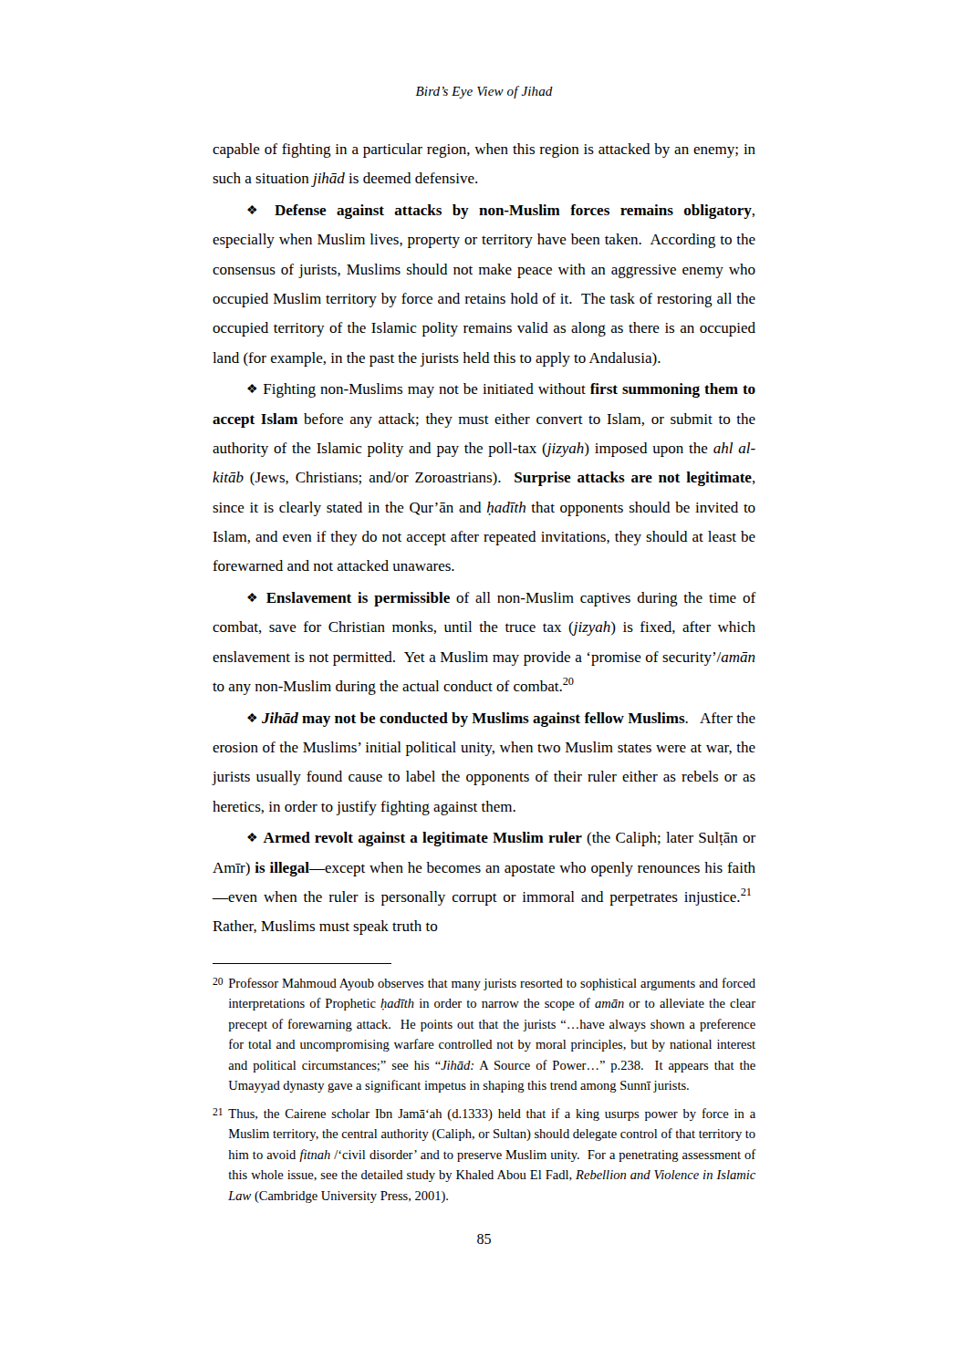Bird’s Eye View of Jihad
capable of fighting in a particular region, when this region is attacked by an enemy; in such a situation jihād is deemed defensive.
Defense against attacks by non-Muslim forces remains obligatory, especially when Muslim lives, property or territory have been taken. According to the consensus of jurists, Muslims should not make peace with an aggressive enemy who occupied Muslim territory by force and retains hold of it. The task of restoring all the occupied territory of the Islamic polity remains valid as along as there is an occupied land (for example, in the past the jurists held this to apply to Andalusia).
Fighting non-Muslims may not be initiated without first summoning them to accept Islam before any attack; they must either convert to Islam, or submit to the authority of the Islamic polity and pay the poll-tax (jizyah) imposed upon the ahl al-kitāb (Jews, Christians; and/or Zoroastrians). Surprise attacks are not legitimate, since it is clearly stated in the Qur’ān and ḥadīth that opponents should be invited to Islam, and even if they do not accept after repeated invitations, they should at least be forewarned and not attacked unawares.
Enslavement is permissible of all non-Muslim captives during the time of combat, save for Christian monks, until the truce tax (jizyah) is fixed, after which enslavement is not permitted. Yet a Muslim may provide a ‘promise of security’/amān to any non-Muslim during the actual conduct of combat.20
Jihād may not be conducted by Muslims against fellow Muslims. After the erosion of the Muslims’ initial political unity, when two Muslim states were at war, the jurists usually found cause to label the opponents of their ruler either as rebels or as heretics, in order to justify fighting against them.
Armed revolt against a legitimate Muslim ruler (the Caliph; later Sulṭān or Amīr) is illegal—except when he becomes an apostate who openly renounces his faith—even when the ruler is personally corrupt or immoral and perpetrates injustice.21 Rather, Muslims must speak truth to
20
Professor Mahmoud Ayoub observes that many jurists resorted to sophistical arguments and forced interpretations of Prophetic ḥadīth in order to narrow the scope of amān or to alleviate the clear precept of forewarning attack. He points out that the jurists “…have always shown a preference for total and uncompromising warfare controlled not by moral principles, but by national interest and political circumstances;” see his “Jihād: A Source of Power…” p.238. It appears that the Umayyad dynasty gave a significant impetus in shaping this trend among Sunnī jurists.
21
Thus, the Cairene scholar Ibn Jamā‘ah (d.1333) held that if a king usurps power by force in a Muslim territory, the central authority (Caliph, or Sultan) should delegate control of that territory to him to avoid fitnah /‘civil disorder’ and to preserve Muslim unity. For a penetrating assessment of this whole issue, see the detailed study by Khaled Abou El Fadl, Rebellion and Violence in Islamic Law (Cambridge University Press, 2001).
85